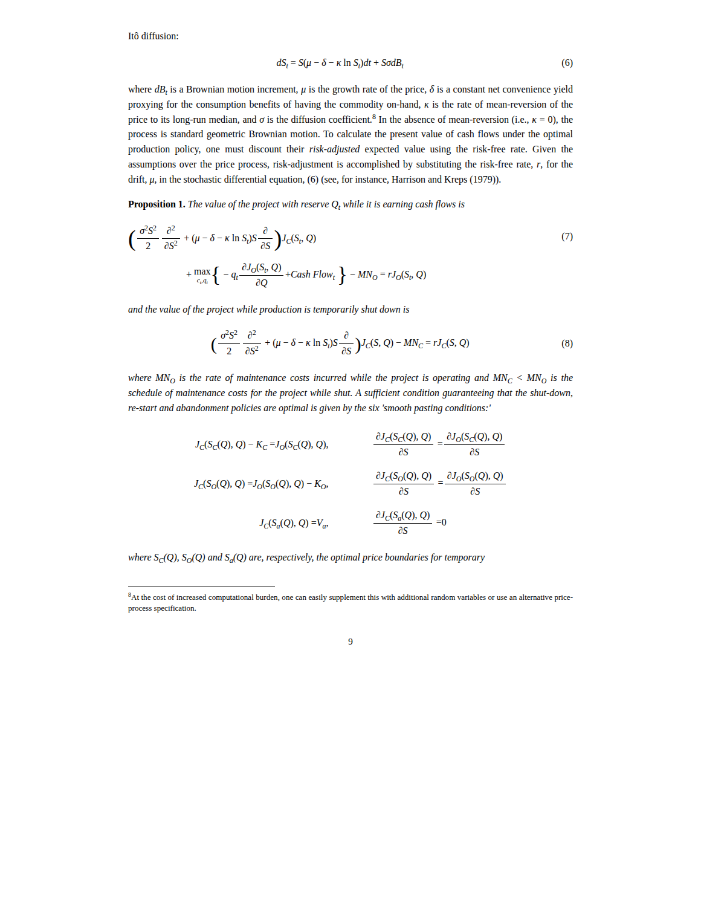Itô diffusion:
dSt = S(μ − δ − κ ln St)dt + SσdBt
(6)
where dBt is a Brownian motion increment, μ is the growth rate of the price, δ is a constant net convenience yield proxying for the consumption benefits of having the commodity on-hand, κ is the rate of mean-reversion of the price to its long-run median, and σ is the diffusion coefficient.8 In the absence of mean-reversion (i.e., κ = 0), the process is standard geometric Brownian motion. To calculate the present value of cash flows under the optimal production policy, one must discount their risk-adjusted expected value using the risk-free rate. Given the assumptions over the price process, risk-adjustment is accomplished by substituting the risk-free rate, r, for the drift, μ, in the stochastic differential equation, (6) (see, for instance, Harrison and Kreps (1979)).
Proposition 1. The value of the project with reserve Qt while it is earning cash flows is
(σ2S22∂2∂S2 + (μ − δ − κ ln St)S∂∂S) JC(St, Q)
+ maxct,qt{ − qt∂JO(St, Q)∂Q+Cash Flowt } − MNO = rJO(St, Q)
(7)
and the value of the project while production is temporarily shut down is
(σ2S22∂2∂S2 + (μ − δ − κ ln St)S∂∂S) JC(S, Q) − MNC = rJC(S, Q)
(8)
where MNO is the rate of maintenance costs incurred while the project is operating and MNC < MNO is the schedule of maintenance costs for the project while shut. A sufficient condition guaranteeing that the shut-down, re-start and abandonment policies are optimal is given by the six 'smooth pasting conditions:'
JC(SC(Q), Q) − KC =JO(SC(Q), Q),
∂JC(SC(Q), Q)∂S =∂JO(SC(Q), Q)∂S
JC(SO(Q), Q) =JO(SO(Q), Q) − KO,
∂JC(SO(Q), Q)∂S =∂JO(SO(Q), Q)∂S
JC(Sa(Q), Q) =Va,
∂JC(Sa(Q), Q)∂S =0
where SC(Q), SO(Q) and Sa(Q) are, respectively, the optimal price boundaries for temporary
8At the cost of increased computational burden, one can easily supplement this with additional random variables or use an alternative price-process specification.
9